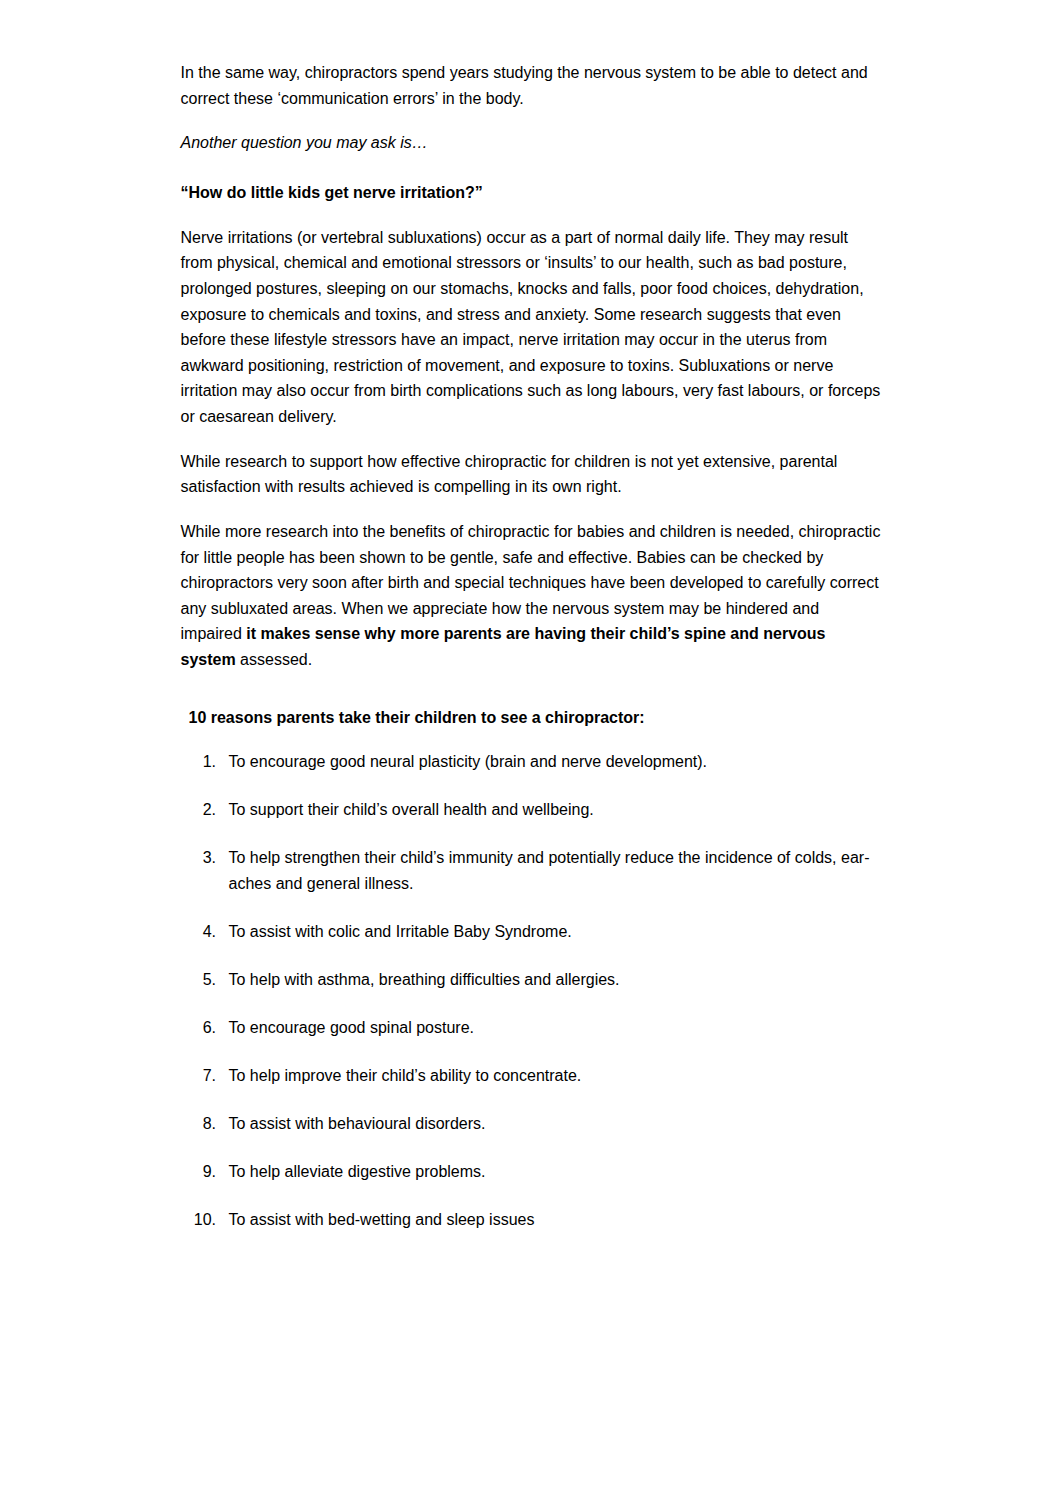In the same way, chiropractors spend years studying the nervous system to be able to detect and correct these ‘communication errors’ in the body.
Another question you may ask is…
“How do little kids get nerve irritation?”
Nerve irritations (or vertebral subluxations) occur as a part of normal daily life. They may result from physical, chemical and emotional stressors or ‘insults’ to our health, such as bad posture, prolonged postures, sleeping on our stomachs, knocks and falls, poor food choices, dehydration, exposure to chemicals and toxins, and stress and anxiety. Some research suggests that even before these lifestyle stressors have an impact, nerve irritation may occur in the uterus from awkward positioning, restriction of movement, and exposure to toxins. Subluxations or nerve irritation may also occur from birth complications such as long labours, very fast labours, or forceps or caesarean delivery.
While research to support how effective chiropractic for children is not yet extensive, parental satisfaction with results achieved is compelling in its own right.
While more research into the benefits of chiropractic for babies and children is needed, chiropractic for little people has been shown to be gentle, safe and effective. Babies can be checked by chiropractors very soon after birth and special techniques have been developed to carefully correct any subluxated areas. When we appreciate how the nervous system may be hindered and impaired it makes sense why more parents are having their child’s spine and nervous system assessed.
10 reasons parents take their children to see a chiropractor:
To encourage good neural plasticity (brain and nerve development).
To support their child’s overall health and wellbeing.
To help strengthen their child’s immunity and potentially reduce the incidence of colds, ear-aches and general illness.
To assist with colic and Irritable Baby Syndrome.
To help with asthma, breathing difficulties and allergies.
To encourage good spinal posture.
To help improve their child’s ability to concentrate.
To assist with behavioural disorders.
To help alleviate digestive problems.
To assist with bed-wetting and sleep issues